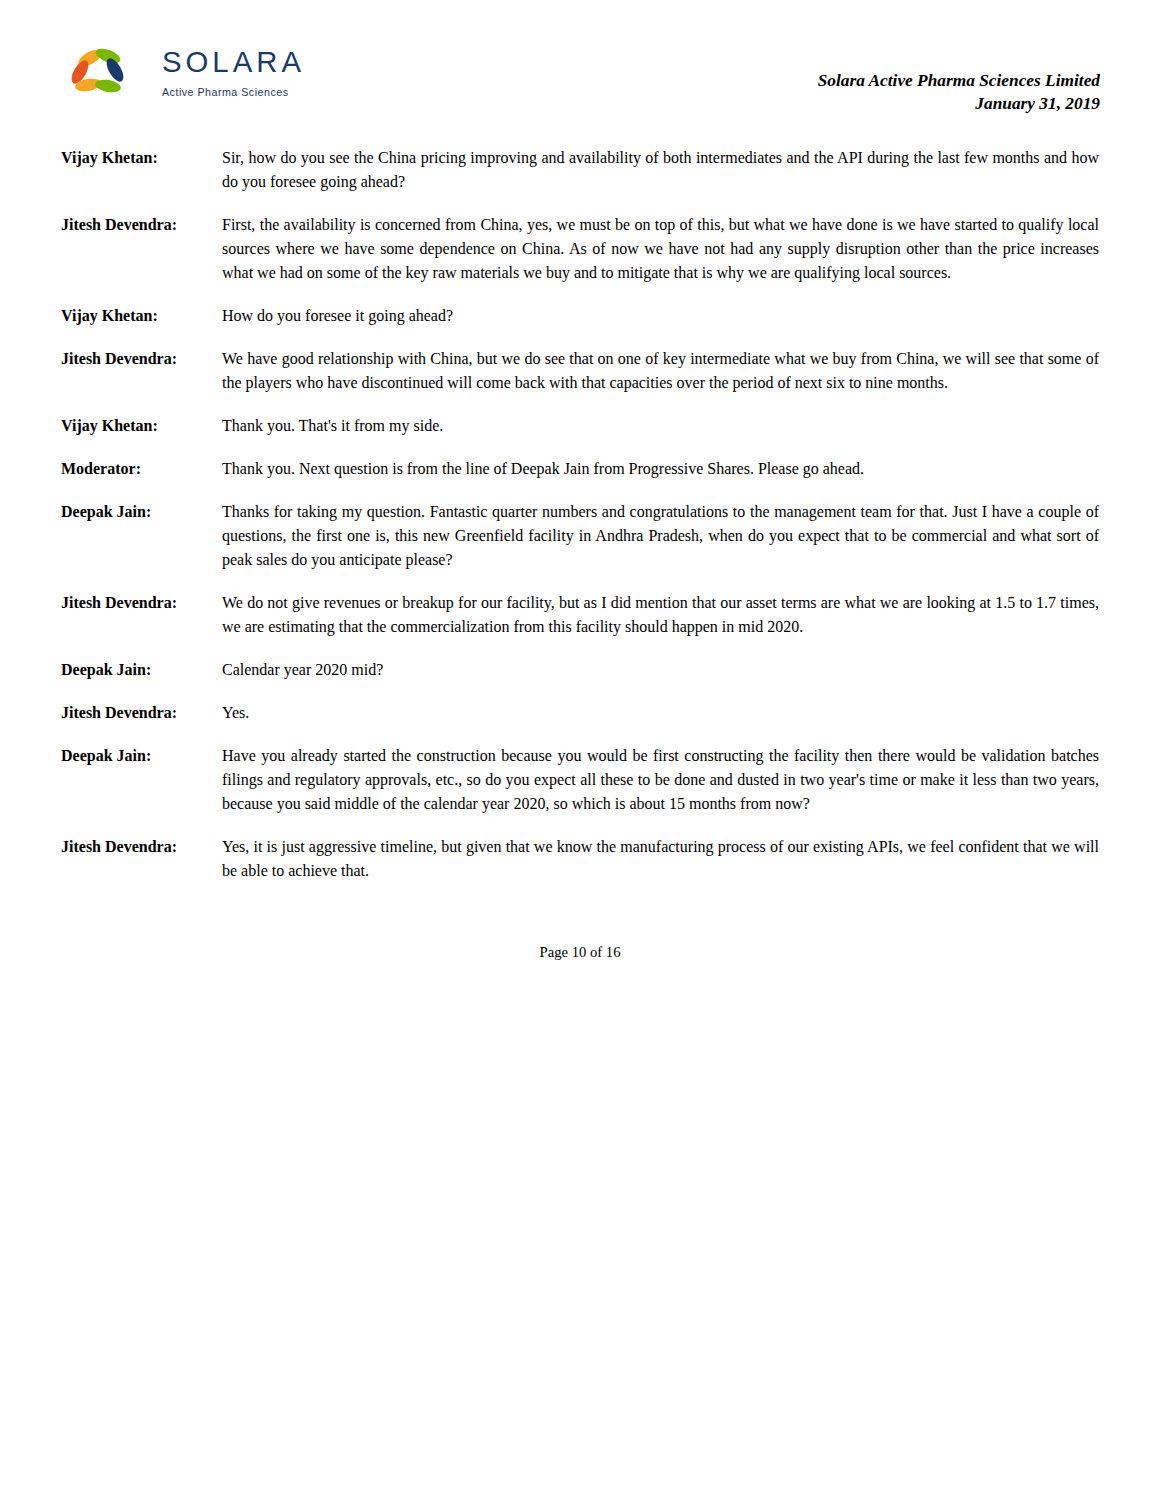SOLARA
Active Pharma Sciences
Solara Active Pharma Sciences Limited
January 31, 2019
| Vijay Khetan: | Sir, how do you see the China pricing improving and availability of both intermediates and the API during the last few months and how do you foresee going ahead? |
| Jitesh Devendra: | First, the availability is concerned from China, yes, we must be on top of this, but what we have done is we have started to qualify local sources where we have some dependence on China. As of now we have not had any supply disruption other than the price increases what we had on some of the key raw materials we buy and to mitigate that is why we are qualifying local sources. |
| Vijay Khetan: | How do you foresee it going ahead? |
| Jitesh Devendra: | We have good relationship with China, but we do see that on one of key intermediate what we buy from China, we will see that some of the players who have discontinued will come back with that capacities over the period of next six to nine months. |
| Vijay Khetan: | Thank you. That's it from my side. |
| Moderator: | Thank you. Next question is from the line of Deepak Jain from Progressive Shares. Please go ahead. |
| Deepak Jain: | Thanks for taking my question. Fantastic quarter numbers and congratulations to the management team for that. Just I have a couple of questions, the first one is, this new Greenfield facility in Andhra Pradesh, when do you expect that to be commercial and what sort of peak sales do you anticipate please? |
| Jitesh Devendra: | We do not give revenues or breakup for our facility, but as I did mention that our asset terms are what we are looking at 1.5 to 1.7 times, we are estimating that the commercialization from this facility should happen in mid 2020. |
| Deepak Jain: | Calendar year 2020 mid? |
| Jitesh Devendra: | Yes. |
| Deepak Jain: | Have you already started the construction because you would be first constructing the facility then there would be validation batches filings and regulatory approvals, etc., so do you expect all these to be done and dusted in two year's time or make it less than two years, because you said middle of the calendar year 2020, so which is about 15 months from now? |
| Jitesh Devendra: | Yes, it is just aggressive timeline, but given that we know the manufacturing process of our existing APIs, we feel confident that we will be able to achieve that. |
Page 10 of 16